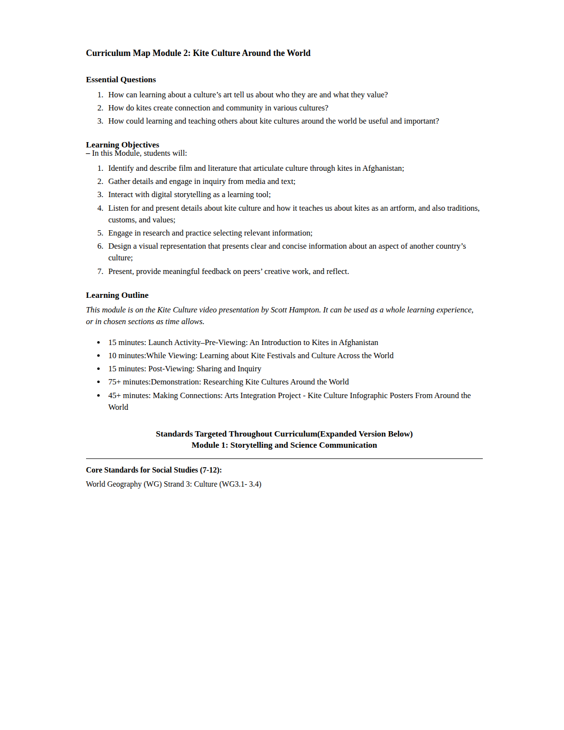Curriculum Map Module 2: Kite Culture Around the World
Essential Questions
How can learning about a culture’s art tell us about who they are and what they value?
How do kites create connection and community in various cultures?
How could learning and teaching others about kite cultures around the world be useful and important?
Learning Objectives
Learning Objectives
– In this Module, students will:
Identify and describe film and literature that articulate culture through kites in Afghanistan;
Gather details and engage in inquiry from media and text;
Interact with digital storytelling as a learning tool;
Listen for and present details about kite culture and how it teaches us about kites as an artform, and also traditions, customs, and values;
Engage in research and practice selecting relevant information;
Design a visual representation that presents clear and concise information about an aspect of another country’s culture;
Present, provide meaningful feedback on peers’ creative work, and reflect.
Learning Outline
This module is on the Kite Culture video presentation by Scott Hampton. It can be used as a whole learning experience, or in chosen sections as time allows.
15 minutes: Launch Activity–Pre-Viewing: An Introduction to Kites in Afghanistan
10 minutes:While Viewing: Learning about Kite Festivals and Culture Across the World
15 minutes: Post-Viewing: Sharing and Inquiry
75+ minutes:Demonstration: Researching Kite Cultures Around the World
45+ minutes: Making Connections: Arts Integration Project - Kite Culture Infographic Posters From Around the World
Standards Targeted Throughout Curriculum(Expanded Version Below)
Module 1: Storytelling and Science Communication
Core Standards for Social Studies (7-12):
World Geography (WG) Strand 3: Culture (WG3.1- 3.4)